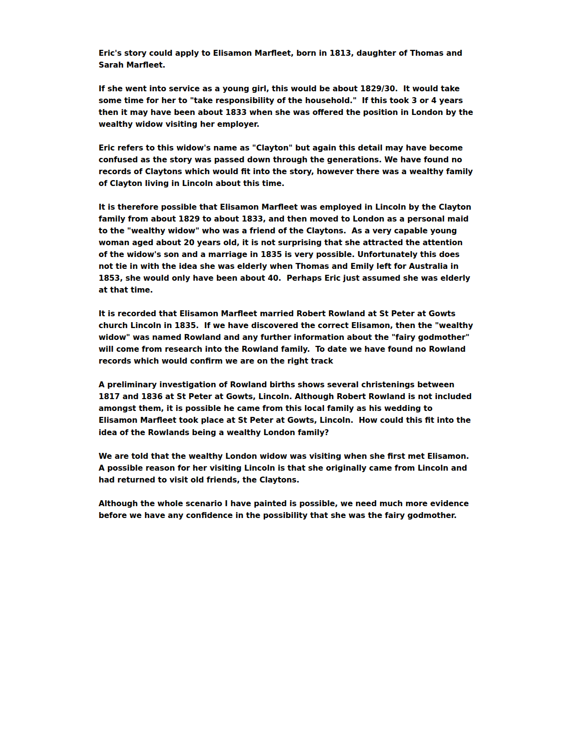Eric's story could apply to Elisamon Marfleet, born in 1813, daughter of Thomas and Sarah Marfleet.
If she went into service as a young girl, this would be about 1829/30. It would take some time for her to "take responsibility of the household." If this took 3 or 4 years then it may have been about 1833 when she was offered the position in London by the wealthy widow visiting her employer.
Eric refers to this widow's name as "Clayton" but again this detail may have become confused as the story was passed down through the generations. We have found no records of Claytons which would fit into the story, however there was a wealthy family of Clayton living in Lincoln about this time.
It is therefore possible that Elisamon Marfleet was employed in Lincoln by the Clayton family from about 1829 to about 1833, and then moved to London as a personal maid to the "wealthy widow" who was a friend of the Claytons. As a very capable young woman aged about 20 years old, it is not surprising that she attracted the attention of the widow's son and a marriage in 1835 is very possible. Unfortunately this does not tie in with the idea she was elderly when Thomas and Emily left for Australia in 1853, she would only have been about 40. Perhaps Eric just assumed she was elderly at that time.
It is recorded that Elisamon Marfleet married Robert Rowland at St Peter at Gowts church Lincoln in 1835. If we have discovered the correct Elisamon, then the "wealthy widow" was named Rowland and any further information about the "fairy godmother" will come from research into the Rowland family. To date we have found no Rowland records which would confirm we are on the right track
A preliminary investigation of Rowland births shows several christenings between 1817 and 1836 at St Peter at Gowts, Lincoln. Although Robert Rowland is not included amongst them, it is possible he came from this local family as his wedding to Elisamon Marfleet took place at St Peter at Gowts, Lincoln. How could this fit into the idea of the Rowlands being a wealthy London family?
We are told that the wealthy London widow was visiting when she first met Elisamon. A possible reason for her visiting Lincoln is that she originally came from Lincoln and had returned to visit old friends, the Claytons.
Although the whole scenario I have painted is possible, we need much more evidence before we have any confidence in the possibility that she was the fairy godmother.